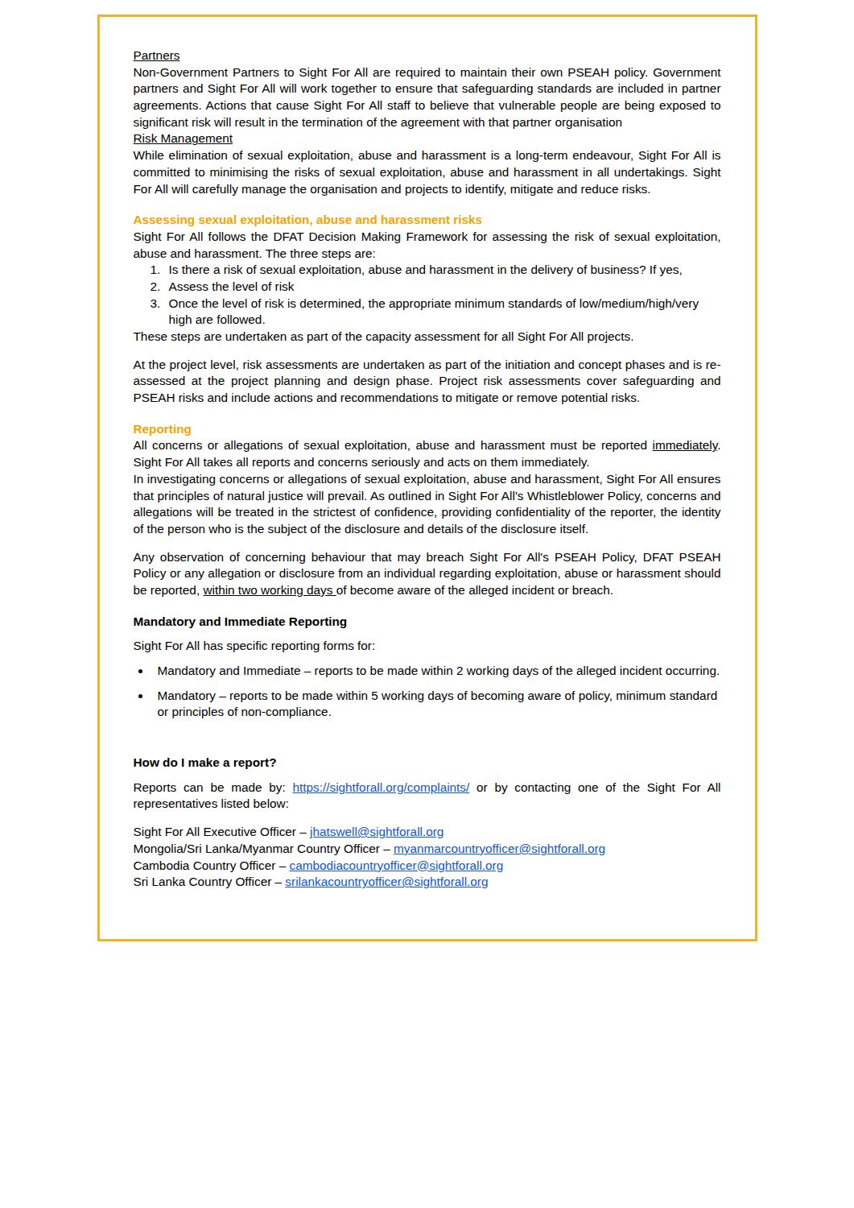Partners
Non-Government Partners to Sight For All are required to maintain their own PSEAH policy. Government partners and Sight For All will work together to ensure that safeguarding standards are included in partner agreements. Actions that cause Sight For All staff to believe that vulnerable people are being exposed to significant risk will result in the termination of the agreement with that partner organisation
Risk Management
While elimination of sexual exploitation, abuse and harassment is a long-term endeavour, Sight For All is committed to minimising the risks of sexual exploitation, abuse and harassment in all undertakings. Sight For All will carefully manage the organisation and projects to identify, mitigate and reduce risks.
Assessing sexual exploitation, abuse and harassment risks
Sight For All follows the DFAT Decision Making Framework for assessing the risk of sexual exploitation, abuse and harassment. The three steps are:
Is there a risk of sexual exploitation, abuse and harassment in the delivery of business? If yes,
Assess the level of risk
Once the level of risk is determined, the appropriate minimum standards of low/medium/high/very high are followed.
These steps are undertaken as part of the capacity assessment for all Sight For All projects.
At the project level, risk assessments are undertaken as part of the initiation and concept phases and is re-assessed at the project planning and design phase. Project risk assessments cover safeguarding and PSEAH risks and include actions and recommendations to mitigate or remove potential risks.
Reporting
All concerns or allegations of sexual exploitation, abuse and harassment must be reported immediately. Sight For All takes all reports and concerns seriously and acts on them immediately.
In investigating concerns or allegations of sexual exploitation, abuse and harassment, Sight For All ensures that principles of natural justice will prevail. As outlined in Sight For All's Whistleblower Policy, concerns and allegations will be treated in the strictest of confidence, providing confidentiality of the reporter, the identity of the person who is the subject of the disclosure and details of the disclosure itself.
Any observation of concerning behaviour that may breach Sight For All's PSEAH Policy, DFAT PSEAH Policy or any allegation or disclosure from an individual regarding exploitation, abuse or harassment should be reported, within two working days of become aware of the alleged incident or breach.
Mandatory and Immediate Reporting
Sight For All has specific reporting forms for:
Mandatory and Immediate – reports to be made within 2 working days of the alleged incident occurring.
Mandatory – reports to be made within 5 working days of becoming aware of policy, minimum standard or principles of non-compliance.
How do I make a report?
Reports can be made by: https://sightforall.org/complaints/ or by contacting one of the Sight For All representatives listed below:
Sight For All Executive Officer – jhatswell@sightforall.org
Mongolia/Sri Lanka/Myanmar Country Officer – myanmarcountryofficer@sightforall.org
Cambodia Country Officer – cambodiacountryofficer@sightforall.org
Sri Lanka Country Officer – srilankacountryofficer@sightforall.org